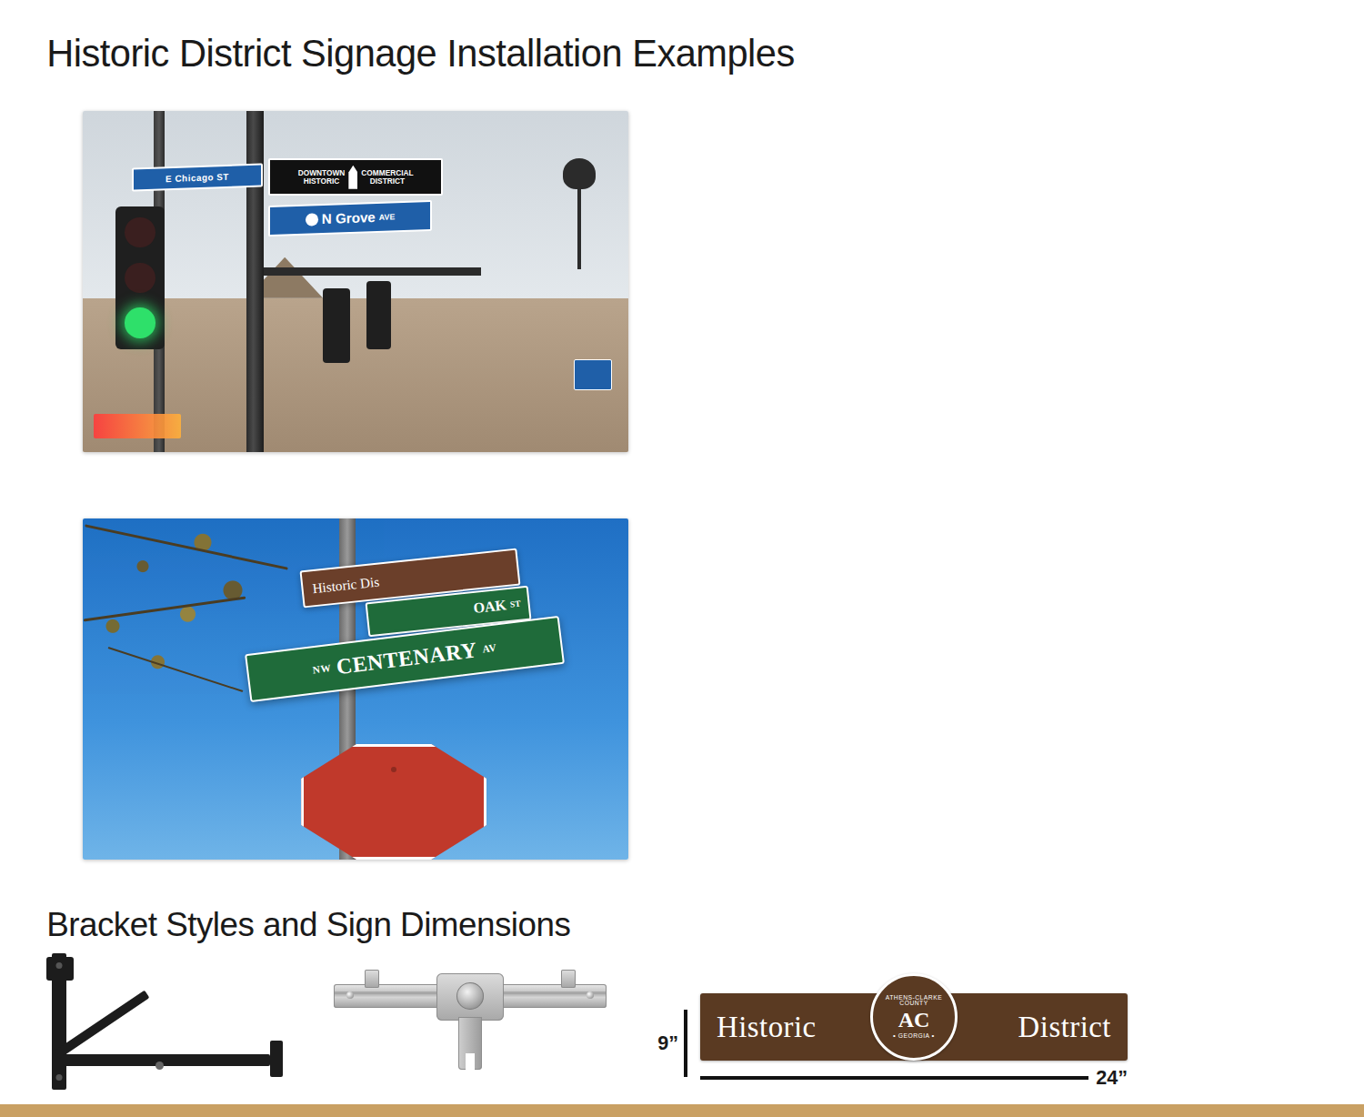Historic District Signage Installation Examples
E Chicago ST
DOWNTOWN
HISTORIC
COMMERCIAL
DISTRICT
N Grove AVE
Historic Dis
OAK ST
NW CENTENARY AV
Bracket Styles and Sign Dimensions
9”
Historic
ATHENS-CLARKE COUNTY AC • GEORGIA •
District
24”